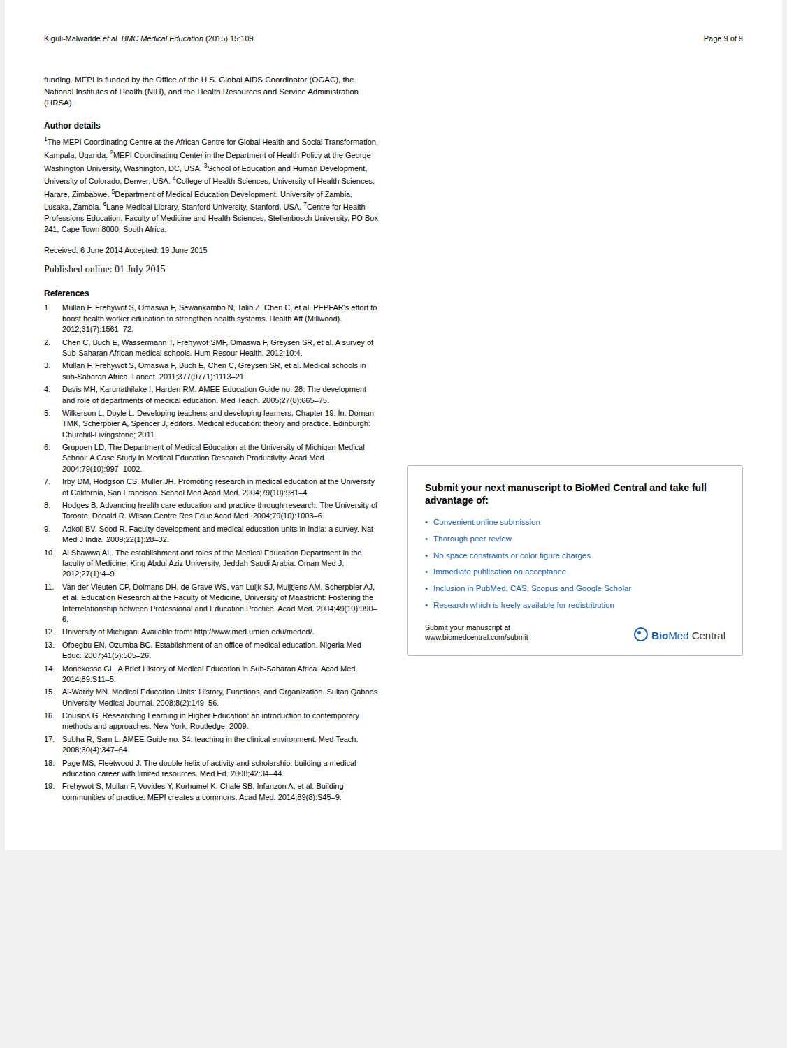Kiguli-Malwadde et al. BMC Medical Education (2015) 15:109
Page 9 of 9
funding. MEPI is funded by the Office of the U.S. Global AIDS Coordinator (OGAC), the National Institutes of Health (NIH), and the Health Resources and Service Administration (HRSA).
Author details
1The MEPI Coordinating Centre at the African Centre for Global Health and Social Transformation, Kampala, Uganda. 2MEPI Coordinating Center in the Department of Health Policy at the George Washington University, Washington, DC, USA. 3School of Education and Human Development, University of Colorado, Denver, USA. 4College of Health Sciences, University of Health Sciences, Harare, Zimbabwe. 5Department of Medical Education Development, University of Zambia, Lusaka, Zambia. 6Lane Medical Library, Stanford University, Stanford, USA. 7Centre for Health Professions Education, Faculty of Medicine and Health Sciences, Stellenbosch University, PO Box 241, Cape Town 8000, South Africa.
Received: 6 June 2014 Accepted: 19 June 2015
Published online: 01 July 2015
References
Mullan F, Frehywot S, Omaswa F, Sewankambo N, Talib Z, Chen C, et al. PEPFAR's effort to boost health worker education to strengthen health systems. Health Aff (Millwood). 2012;31(7):1561–72.
Chen C, Buch E, Wassermann T, Frehywot SMF, Omaswa F, Greysen SR, et al. A survey of Sub-Saharan African medical schools. Hum Resour Health. 2012;10:4.
Mullan F, Frehywot S, Omaswa F, Buch E, Chen C, Greysen SR, et al. Medical schools in sub-Saharan Africa. Lancet. 2011;377(9771):1113–21.
Davis MH, Karunathilake I, Harden RM. AMEE Education Guide no. 28: The development and role of departments of medical education. Med Teach. 2005;27(8):665–75.
Wilkerson L, Doyle L. Developing teachers and developing learners, Chapter 19. In: Dornan TMK, Scherpbier A, Spencer J, editors. Medical education: theory and practice. Edinburgh: Churchill-Livingstone; 2011.
Gruppen LD. The Department of Medical Education at the University of Michigan Medical School: A Case Study in Medical Education Research Productivity. Acad Med. 2004;79(10):997–1002.
Irby DM, Hodgson CS, Muller JH. Promoting research in medical education at the University of California, San Francisco. School Med Acad Med. 2004;79(10):981–4.
Hodges B. Advancing health care education and practice through research: The University of Toronto, Donald R. Wilson Centre Res Educ Acad Med. 2004;79(10):1003–6.
Adkoli BV, Sood R. Faculty development and medical education units in India: a survey. Nat Med J India. 2009;22(1):28–32.
Al Shawwa AL. The establishment and roles of the Medical Education Department in the faculty of Medicine, King Abdul Aziz University, Jeddah Saudi Arabia. Oman Med J. 2012;27(1):4–9.
Van der Vleuten CP, Dolmans DH, de Grave WS, van Luijk SJ, Muijtjens AM, Scherpbier AJ, et al. Education Research at the Faculty of Medicine, University of Maastricht: Fostering the Interrelationship between Professional and Education Practice. Acad Med. 2004;49(10):990–6.
University of Michigan. Available from: http://www.med.umich.edu/meded/.
Ofoegbu EN, Ozumba BC. Establishment of an office of medical education. Nigeria Med Educ. 2007;41(5):505–26.
Monekosso GL. A Brief History of Medical Education in Sub-Saharan Africa. Acad Med. 2014;89:S11–5.
Al-Wardy MN. Medical Education Units: History, Functions, and Organization. Sultan Qaboos University Medical Journal. 2008;8(2):149–56.
Cousins G. Researching Learning in Higher Education: an introduction to contemporary methods and approaches. New York: Routledge; 2009.
Subha R, Sam L. AMEE Guide no. 34: teaching in the clinical environment. Med Teach. 2008;30(4):347–64.
Page MS, Fleetwood J. The double helix of activity and scholarship: building a medical education career with limited resources. Med Ed. 2008;42:34–44.
Frehywot S, Mullan F, Vovides Y, Korhumel K, Chale SB, Infanzon A, et al. Building communities of practice: MEPI creates a commons. Acad Med. 2014;89(8):S45–9.
Submit your next manuscript to BioMed Central and take full advantage of:
Convenient online submission
Thorough peer review
No space constraints or color figure charges
Immediate publication on acceptance
Inclusion in PubMed, CAS, Scopus and Google Scholar
Research which is freely available for redistribution
Submit your manuscript at
www.biomedcentral.com/submit
Bio Med Central